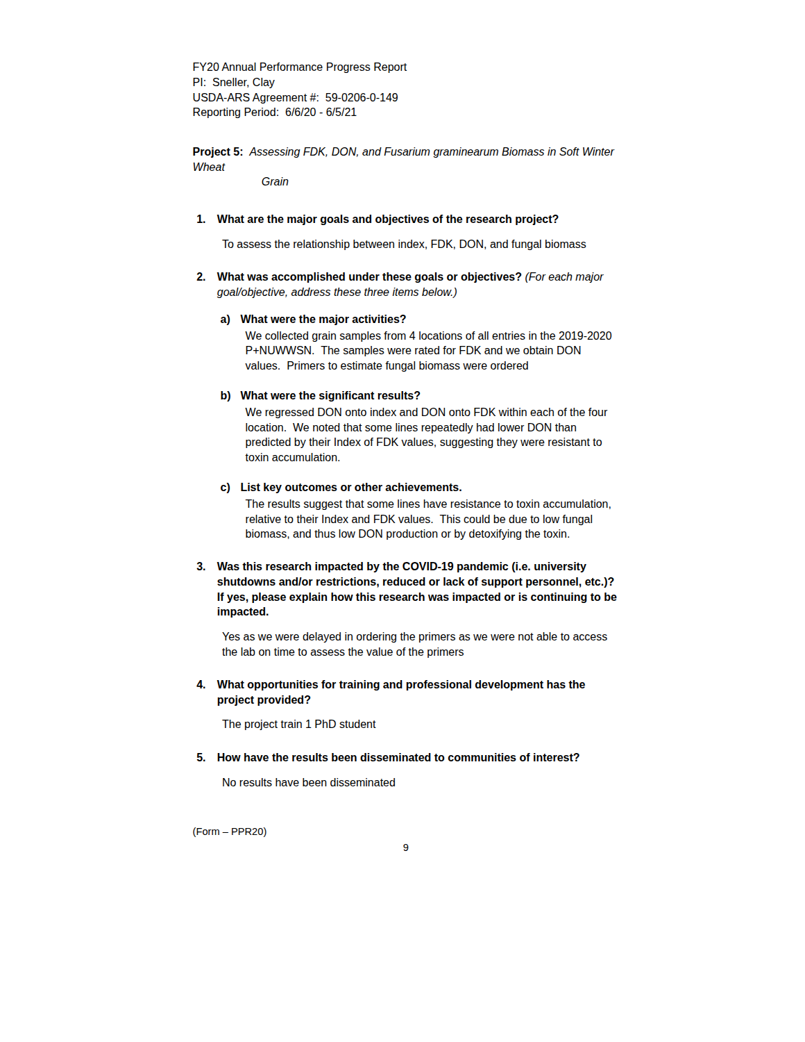FY20 Annual Performance Progress Report
PI: Sneller, Clay
USDA-ARS Agreement #: 59-0206-0-149
Reporting Period: 6/6/20 - 6/5/21
Project 5: Assessing FDK, DON, and Fusarium graminearum Biomass in Soft Winter Wheat Grain
What are the major goals and objectives of the research project?
To assess the relationship between index, FDK, DON, and fungal biomass
What was accomplished under these goals or objectives? (For each major goal/objective, address these three items below.)
What were the major activities?
We collected grain samples from 4 locations of all entries in the 2019-2020 P+NUWWSN. The samples were rated for FDK and we obtain DON values. Primers to estimate fungal biomass were ordered
What were the significant results?
We regressed DON onto index and DON onto FDK within each of the four location. We noted that some lines repeatedly had lower DON than predicted by their Index of FDK values, suggesting they were resistant to toxin accumulation.
List key outcomes or other achievements.
The results suggest that some lines have resistance to toxin accumulation, relative to their Index and FDK values. This could be due to low fungal biomass, and thus low DON production or by detoxifying the toxin.
Was this research impacted by the COVID-19 pandemic (i.e. university shutdowns and/or restrictions, reduced or lack of support personnel, etc.)? If yes, please explain how this research was impacted or is continuing to be impacted.
Yes as we were delayed in ordering the primers as we were not able to access the lab on time to assess the value of the primers
What opportunities for training and professional development has the project provided?
The project train 1 PhD student
How have the results been disseminated to communities of interest?
No results have been disseminated
(Form – PPR20)
9